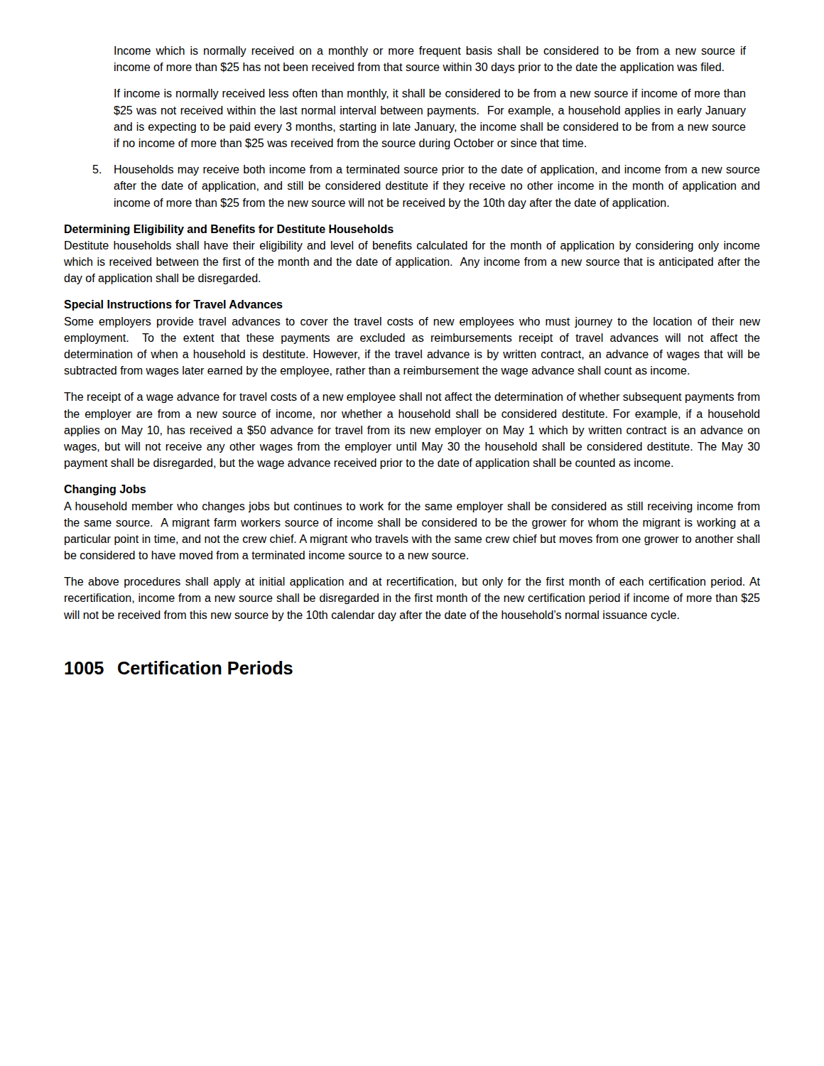Income which is normally received on a monthly or more frequent basis shall be considered to be from a new source if income of more than $25 has not been received from that source within 30 days prior to the date the application was filed.
If income is normally received less often than monthly, it shall be considered to be from a new source if income of more than $25 was not received within the last normal interval between payments. For example, a household applies in early January and is expecting to be paid every 3 months, starting in late January, the income shall be considered to be from a new source if no income of more than $25 was received from the source during October or since that time.
5. Households may receive both income from a terminated source prior to the date of application, and income from a new source after the date of application, and still be considered destitute if they receive no other income in the month of application and income of more than $25 from the new source will not be received by the 10th day after the date of application.
Determining Eligibility and Benefits for Destitute Households
Destitute households shall have their eligibility and level of benefits calculated for the month of application by considering only income which is received between the first of the month and the date of application. Any income from a new source that is anticipated after the day of application shall be disregarded.
Special Instructions for Travel Advances
Some employers provide travel advances to cover the travel costs of new employees who must journey to the location of their new employment. To the extent that these payments are excluded as reimbursements receipt of travel advances will not affect the determination of when a household is destitute. However, if the travel advance is by written contract, an advance of wages that will be subtracted from wages later earned by the employee, rather than a reimbursement the wage advance shall count as income.
The receipt of a wage advance for travel costs of a new employee shall not affect the determination of whether subsequent payments from the employer are from a new source of income, nor whether a household shall be considered destitute. For example, if a household applies on May 10, has received a $50 advance for travel from its new employer on May 1 which by written contract is an advance on wages, but will not receive any other wages from the employer until May 30 the household shall be considered destitute. The May 30 payment shall be disregarded, but the wage advance received prior to the date of application shall be counted as income.
Changing Jobs
A household member who changes jobs but continues to work for the same employer shall be considered as still receiving income from the same source. A migrant farm workers source of income shall be considered to be the grower for whom the migrant is working at a particular point in time, and not the crew chief. A migrant who travels with the same crew chief but moves from one grower to another shall be considered to have moved from a terminated income source to a new source.
The above procedures shall apply at initial application and at recertification, but only for the first month of each certification period. At recertification, income from a new source shall be disregarded in the first month of the new certification period if income of more than $25 will not be received from this new source by the 10th calendar day after the date of the household’s normal issuance cycle.
1005 Certification Periods